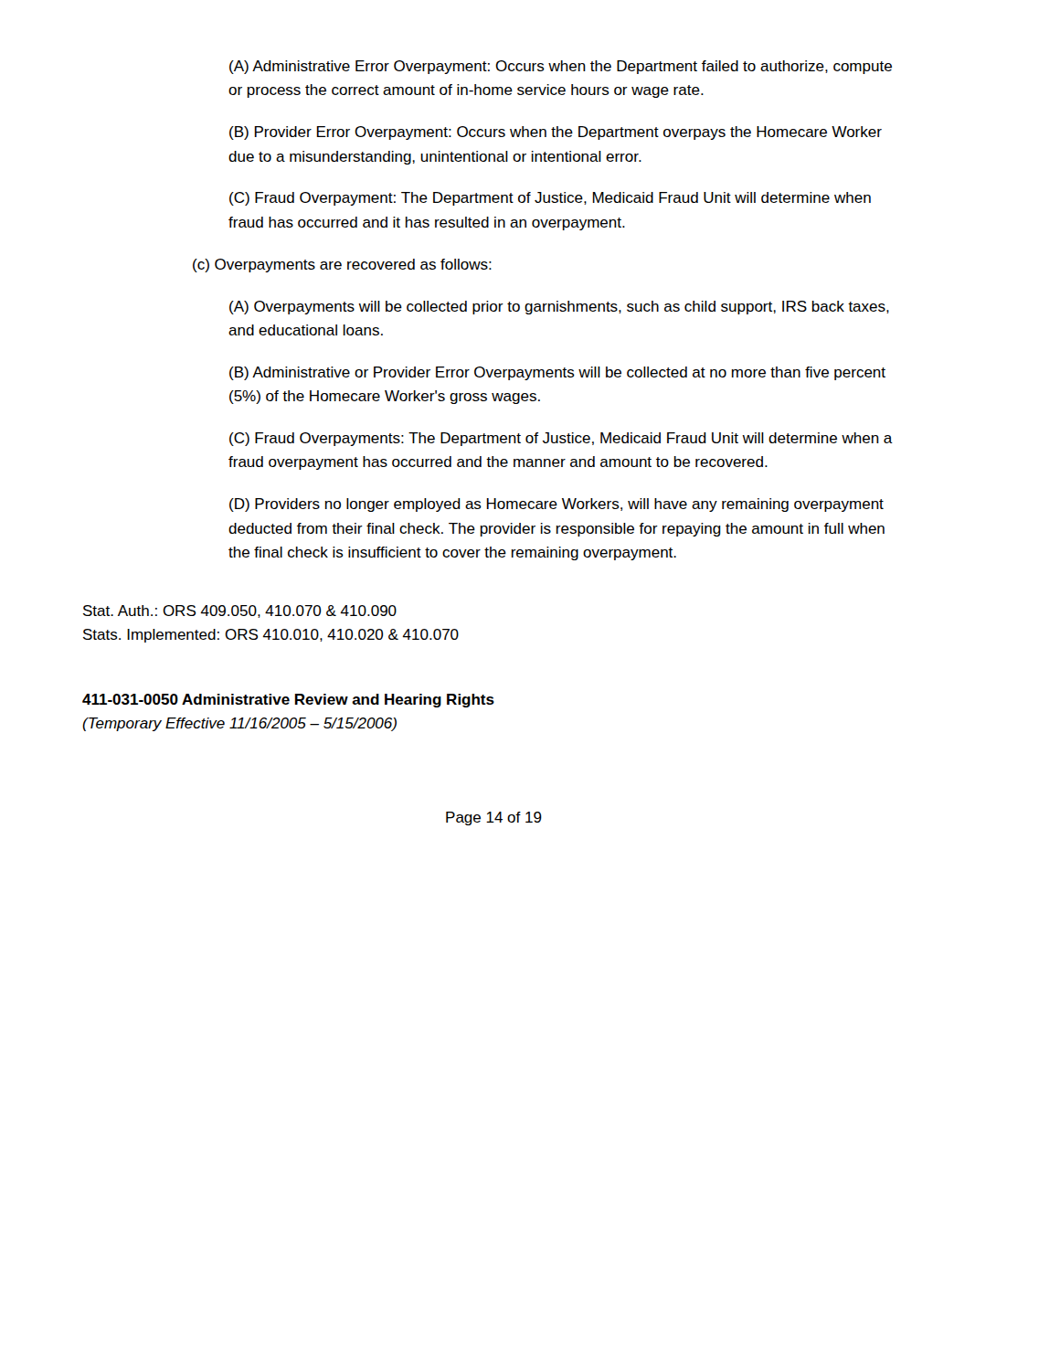(A) Administrative Error Overpayment: Occurs when the Department failed to authorize, compute or process the correct amount of in-home service hours or wage rate.
(B) Provider Error Overpayment: Occurs when the Department overpays the Homecare Worker due to a misunderstanding, unintentional or intentional error.
(C) Fraud Overpayment: The Department of Justice, Medicaid Fraud Unit will determine when fraud has occurred and it has resulted in an overpayment.
(c) Overpayments are recovered as follows:
(A) Overpayments will be collected prior to garnishments, such as child support, IRS back taxes, and educational loans.
(B) Administrative or Provider Error Overpayments will be collected at no more than five percent (5%) of the Homecare Worker's gross wages.
(C) Fraud Overpayments: The Department of Justice, Medicaid Fraud Unit will determine when a fraud overpayment has occurred and the manner and amount to be recovered.
(D) Providers no longer employed as Homecare Workers, will have any remaining overpayment deducted from their final check. The provider is responsible for repaying the amount in full when the final check is insufficient to cover the remaining overpayment.
Stat. Auth.: ORS 409.050, 410.070 & 410.090
Stats. Implemented: ORS 410.010, 410.020 & 410.070
411-031-0050 Administrative Review and Hearing Rights
(Temporary Effective 11/16/2005 – 5/15/2006)
Page 14 of 19